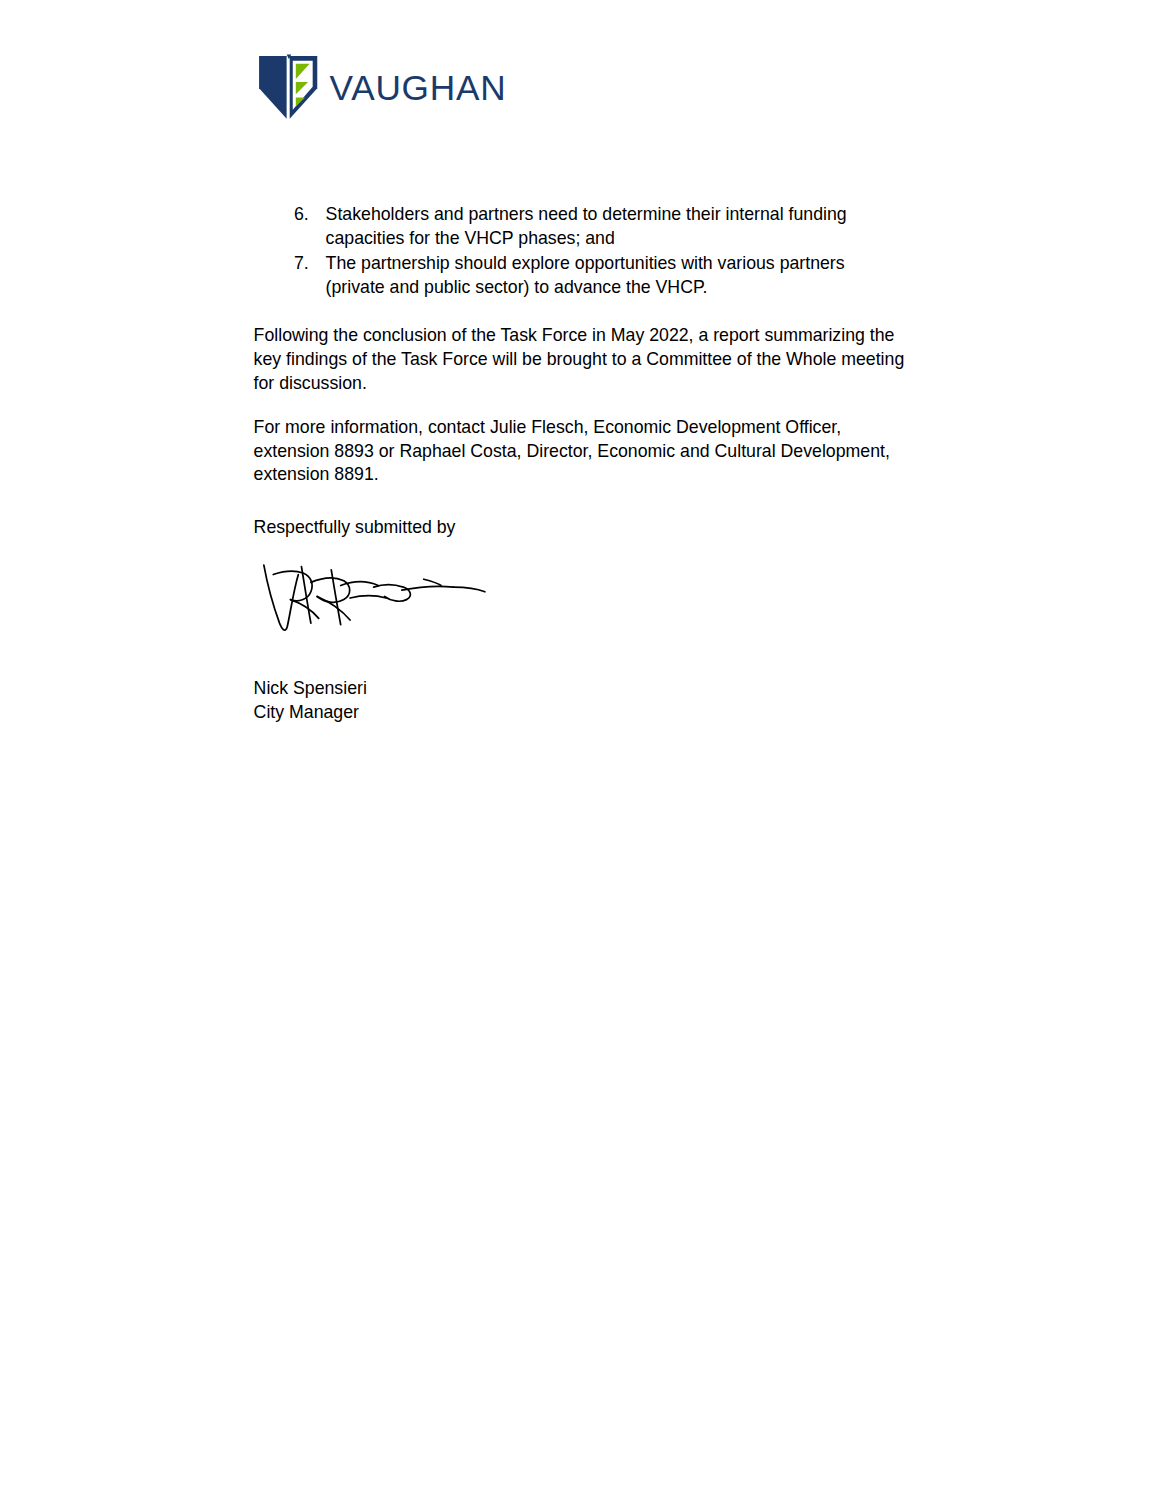VAUGHAN
6. Stakeholders and partners need to determine their internal funding capacities for the VHCP phases; and
7. The partnership should explore opportunities with various partners (private and public sector) to advance the VHCP.
Following the conclusion of the Task Force in May 2022, a report summarizing the key findings of the Task Force will be brought to a Committee of the Whole meeting for discussion.
For more information, contact Julie Flesch, Economic Development Officer, extension 8893 or Raphael Costa, Director, Economic and Cultural Development, extension 8891.
Respectfully submitted by
Nick Spensieri
City Manager